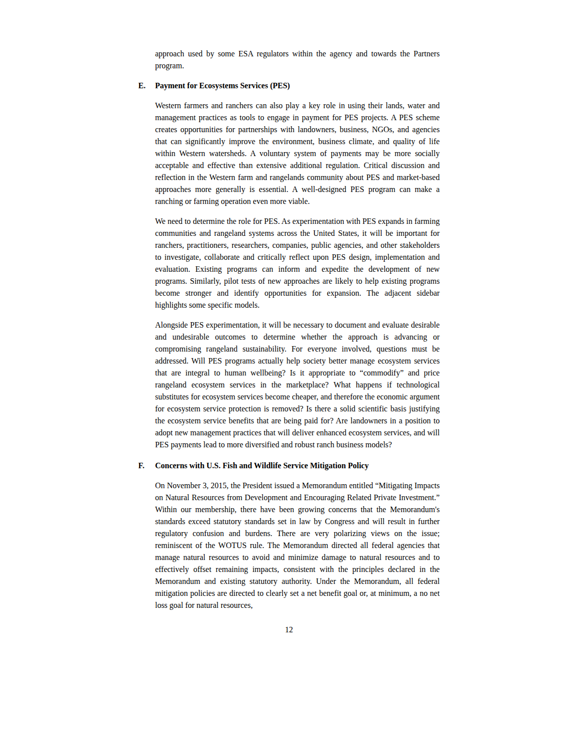approach used by some ESA regulators within the agency and towards the Partners program.
E. Payment for Ecosystems Services (PES)
Western farmers and ranchers can also play a key role in using their lands, water and management practices as tools to engage in payment for PES projects. A PES scheme creates opportunities for partnerships with landowners, business, NGOs, and agencies that can significantly improve the environment, business climate, and quality of life within Western watersheds. A voluntary system of payments may be more socially acceptable and effective than extensive additional regulation. Critical discussion and reflection in the Western farm and rangelands community about PES and market-based approaches more generally is essential. A well-designed PES program can make a ranching or farming operation even more viable.
We need to determine the role for PES. As experimentation with PES expands in farming communities and rangeland systems across the United States, it will be important for ranchers, practitioners, researchers, companies, public agencies, and other stakeholders to investigate, collaborate and critically reflect upon PES design, implementation and evaluation. Existing programs can inform and expedite the development of new programs. Similarly, pilot tests of new approaches are likely to help existing programs become stronger and identify opportunities for expansion. The adjacent sidebar highlights some specific models.
Alongside PES experimentation, it will be necessary to document and evaluate desirable and undesirable outcomes to determine whether the approach is advancing or compromising rangeland sustainability. For everyone involved, questions must be addressed. Will PES programs actually help society better manage ecosystem services that are integral to human wellbeing? Is it appropriate to “commodify” and price rangeland ecosystem services in the marketplace? What happens if technological substitutes for ecosystem services become cheaper, and therefore the economic argument for ecosystem service protection is removed? Is there a solid scientific basis justifying the ecosystem service benefits that are being paid for? Are landowners in a position to adopt new management practices that will deliver enhanced ecosystem services, and will PES payments lead to more diversified and robust ranch business models?
F. Concerns with U.S. Fish and Wildlife Service Mitigation Policy
On November 3, 2015, the President issued a Memorandum entitled “Mitigating Impacts on Natural Resources from Development and Encouraging Related Private Investment.” Within our membership, there have been growing concerns that the Memorandum's standards exceed statutory standards set in law by Congress and will result in further regulatory confusion and burdens. There are very polarizing views on the issue; reminiscent of the WOTUS rule. The Memorandum directed all federal agencies that manage natural resources to avoid and minimize damage to natural resources and to effectively offset remaining impacts, consistent with the principles declared in the Memorandum and existing statutory authority. Under the Memorandum, all federal mitigation policies are directed to clearly set a net benefit goal or, at minimum, a no net loss goal for natural resources,
12